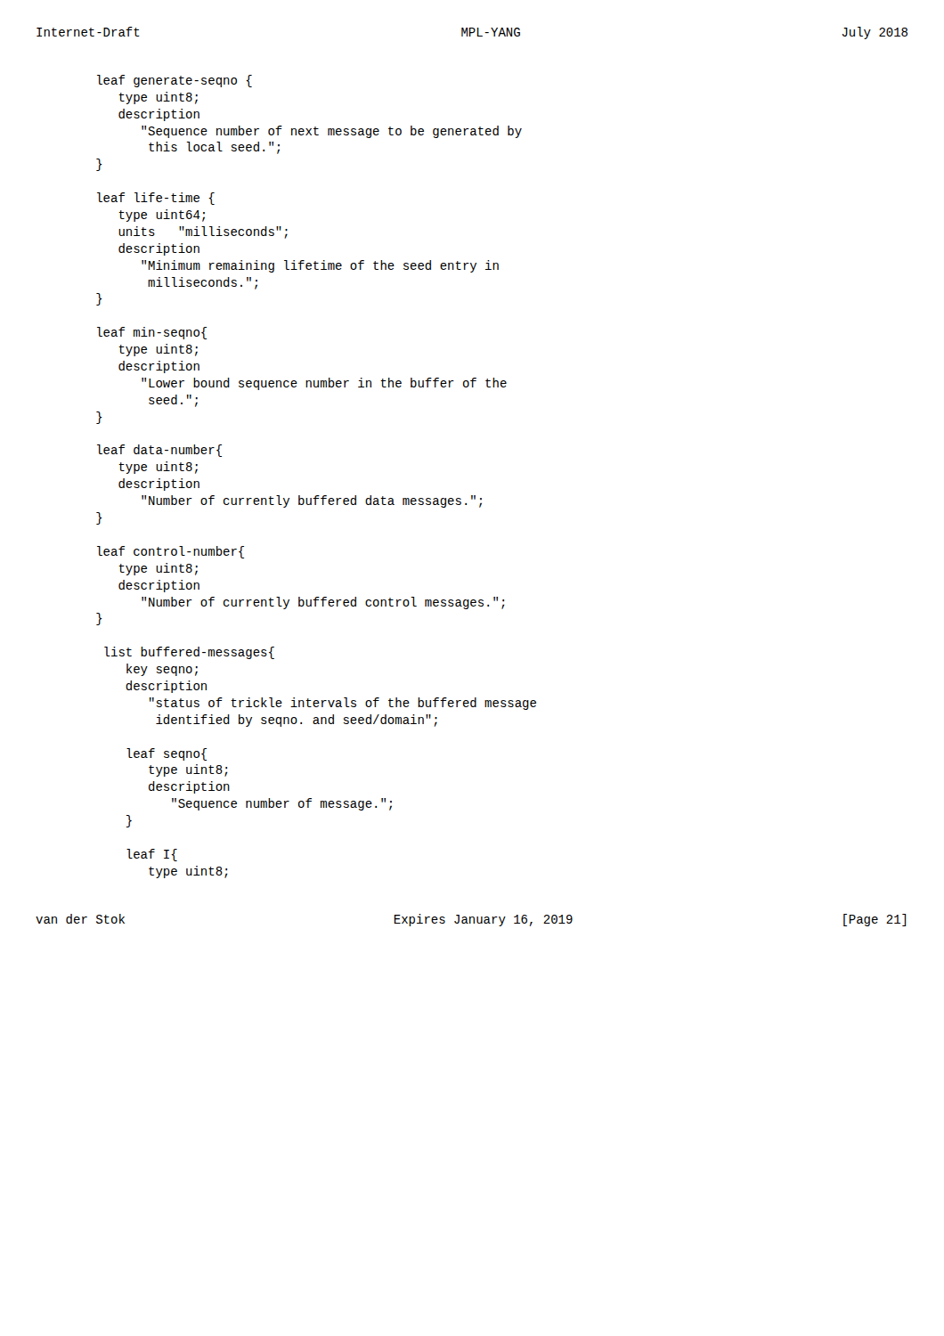Internet-Draft MPL-YANG July 2018
        leaf generate-seqno {
           type uint8;
           description
              "Sequence number of next message to be generated by
               this local seed.";
        }

        leaf life-time {
           type uint64;
           units   "milliseconds";
           description
              "Minimum remaining lifetime of the seed entry in
               milliseconds.";
        }

        leaf min-seqno{
           type uint8;
           description
              "Lower bound sequence number in the buffer of the
               seed.";
        }

        leaf data-number{
           type uint8;
           description
              "Number of currently buffered data messages.";
        }

        leaf control-number{
           type uint8;
           description
              "Number of currently buffered control messages.";
        }

         list buffered-messages{
            key seqno;
            description
               "status of trickle intervals of the buffered message
                identified by seqno. and seed/domain";

            leaf seqno{
               type uint8;
               description
                  "Sequence number of message.";
            }

            leaf I{
               type uint8;
van der Stok Expires January 16, 2019 [Page 21]